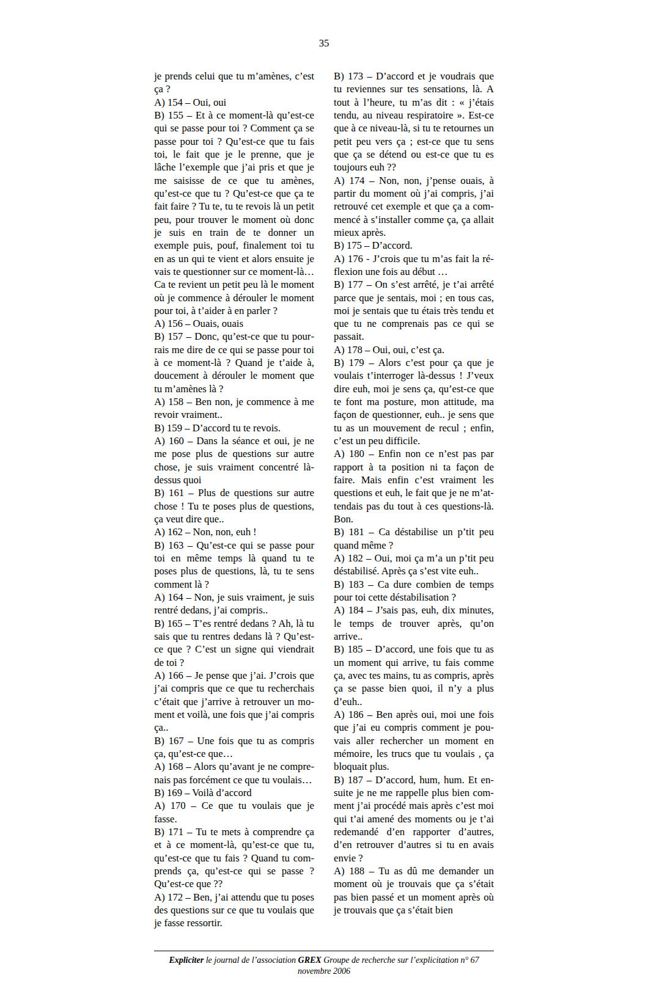35
je prends celui que tu m’amènes, c’est ça ?
A) 154 – Oui, oui
B) 155 – Et à ce moment-là qu’est-ce qui se passe pour toi ? Comment ça se passe pour toi ? Qu’est-ce que tu fais toi, le fait que je le prenne, que je lâche l’exemple que j’ai pris et que je me saisisse de ce que tu amènes, qu’est-ce que tu ? Qu’est-ce que ça te fait faire ? Tu te, tu te revois là un petit peu, pour trouver le moment où donc je suis en train de te donner un exemple puis, pouf, finalement toi tu en as un qui te vient et alors ensuite je vais te questionner sur ce moment-là… Ca te revient un petit peu là le moment où je commence à dérouler le moment pour toi, à t’aider à en parler ?
A) 156 – Ouais, ouais
B) 157 – Donc, qu’est-ce que tu pourrais me dire de ce qui se passe pour toi à ce moment-là ? Quand je t’aide à, doucement à dérouler le moment que tu m’amènes là ?
A) 158 – Ben non, je commence à me revoir vraiment..
B) 159 – D’accord tu te revois.
A) 160 – Dans la séance et oui, je ne me pose plus de questions sur autre chose, je suis vraiment concentré là-dessus quoi
B) 161 – Plus de questions sur autre chose ! Tu te poses plus de questions, ça veut dire que..
A) 162 – Non, non, euh !
B) 163 – Qu’est-ce qui se passe pour toi en même temps là quand tu te poses plus de questions, là, tu te sens comment là ?
A) 164 – Non, je suis vraiment, je suis rentré dedans, j’ai compris..
B) 165 – T’es rentré dedans ? Ah, là tu sais que tu rentres dedans là ? Qu’est-ce que ? C’est un signe qui viendrait de toi ?
A) 166 – Je pense que j’ai. J’crois que j’ai compris que ce que tu recherchais c’était que j’arrive à retrouver un moment et voilà, une fois que j’ai compris ça..
B) 167 – Une fois que tu as compris ça, qu’est-ce que…
A) 168 – Alors qu’avant je ne comprenais pas forcément ce que tu voulais…
B) 169 – Voilà d’accord
A) 170 – Ce que tu voulais que je fasse.
B) 171 – Tu te mets à comprendre ça et à ce moment-là, qu’est-ce que tu, qu’est-ce que tu fais ? Quand tu comprends ça, qu’est-ce qui se passe ? Qu’est-ce que ??
A) 172 – Ben, j’ai attendu que tu poses des questions sur ce que tu voulais que je fasse ressortir.
B) 173 – D’accord et je voudrais que tu reviennes sur tes sensations, là. A tout à l’heure, tu m’as dit : « j’étais tendu, au niveau respiratoire ». Est-ce que à ce niveau-là, si tu te retournes un petit peu vers ça ; est-ce que tu sens que ça se détend ou est-ce que tu es toujours euh ??
A) 174 – Non, non, j’pense ouais, à partir du moment où j’ai compris, j’ai retrouvé cet exemple et que ça a commencé à s’installer comme ça, ça allait mieux après.
B) 175 – D’accord.
A) 176 - J’crois que tu m’as fait la réflexion une fois au début …
B) 177 – On s’est arrêté, je t’ai arrêté parce que je sentais, moi ; en tous cas, moi je sentais que tu étais très tendu et que tu ne comprenais pas ce qui se passait.
A) 178 – Oui, oui, c’est ça.
B) 179 – Alors c’est pour ça que je voulais t’interroger là-dessus ! J’veux dire euh, moi je sens ça, qu’est-ce que te font ma posture, mon attitude, ma façon de questionner, euh.. je sens que tu as un mouvement de recul ; enfin, c’est un peu difficile.
A) 180 – Enfin non ce n’est pas par rapport à ta position ni ta façon de faire. Mais enfin c’est vraiment les questions et euh, le fait que je ne m’attendais pas du tout à ces questions-là. Bon.
B) 181 – Ca déstabilise un p’tit peu quand même ?
A) 182 – Oui, moi ça m’a un p’tit peu déstabilisé. Après ça s’est vite euh..
B) 183 – Ca dure combien de temps pour toi cette déstabilisation ?
A) 184 – J’sais pas, euh, dix minutes, le temps de trouver après, qu’on arrive..
B) 185 – D’accord, une fois que tu as un moment qui arrive, tu fais comme ça, avec tes mains, tu as compris, après ça se passe bien quoi, il n’y a plus d’euh..
A) 186 – Ben après oui, moi une fois que j’ai eu compris comment je pouvais aller rechercher un moment en mémoire, les trucs que tu voulais , ça bloquait plus.
B) 187 – D’accord, hum, hum. Et ensuite je ne me rappelle plus bien comment j’ai procédé mais après c’est moi qui t’ai amené des moments ou je t’ai redemandé d’en rapporter d’autres, d’en retrouver d’autres si tu en avais envie ?
A) 188 – Tu as dû me demander un moment où je trouvais que ça s’était pas bien passé et un moment après où je trouvais que ça s’était bien
Expliciter le journal de l’association GREX Groupe de recherche sur l’explicitation n° 67 novembre 2006